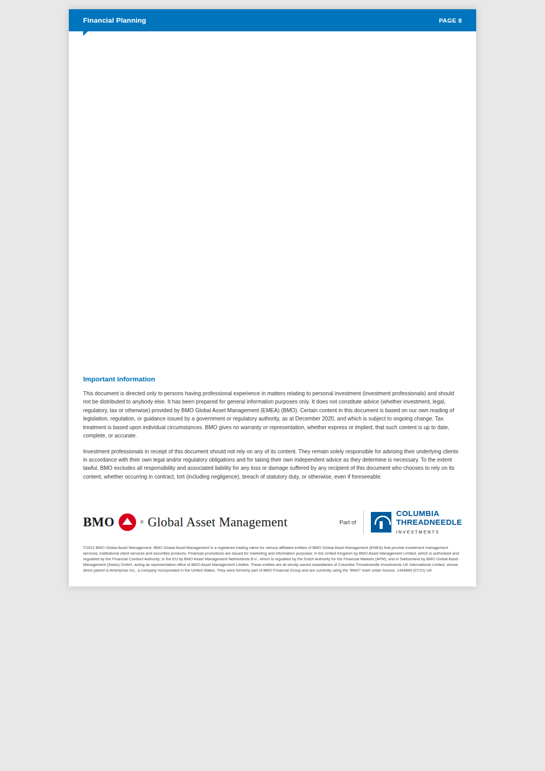Financial Planning PAGE 8
Important information
This document is directed only to persons having professional experience in matters relating to personal investment (investment professionals) and should not be distributed to anybody else. It has been prepared for general information purposes only. It does not constitute advice (whether investment, legal, regulatory, tax or otherwise) provided by BMO Global Asset Management (EMEA) (BMO). Certain content in this document is based on our own reading of legislation, regulation, or guidance issued by a government or regulatory authority, as at December 2020, and which is subject to ongoing change. Tax treatment is based upon individual circumstances. BMO gives no warranty or representation, whether express or implied, that such content is up to date, complete, or accurate.
Investment professionals in receipt of this document should not rely on any of its content. They remain solely responsible for advising their underlying clients in accordance with their own legal and/or regulatory obligations and for taking their own independent advice as they determine is necessary. To the extent lawful, BMO excludes all responsibility and associated liability for any loss or damage suffered by any recipient of this document who chooses to rely on its content, whether occurring in contract, tort (including negligence), breach of statutory duty, or otherwise, even if foreseeable.
BMO ® Global Asset Management
Part of
COLUMBIA
THREADNEEDLE
INVESTMENTS
©2021 BMO Global Asset Management. BMO Global Asset Management is a registered trading name for various affiliated entities of BMO Global Asset Management (EMEA) that provide investment management services, institutional client services and securities products. Financial promotions are issued for marketing and information purposes; in the United Kingdom by BMO Asset Management Limited, which is authorised and regulated by the Financial Conduct Authority; in the EU by BMO Asset Management Netherlands B.V., which is regulated by the Dutch Authority for the Financial Markets (AFM); and in Switzerland by BMO Global Asset Management (Swiss) GmbH, acting as representative office of BMO Asset Management Limited. These entities are all wholly owned subsidiaries of Columbia Threadneedle Investments UK International Limited, whose direct parent is Ameriprise Inc., a company incorporated in the United States. They were formerly part of BMO Financial Group and are currently using the “BMO” mark under licence. 1444869 (07/21) UK